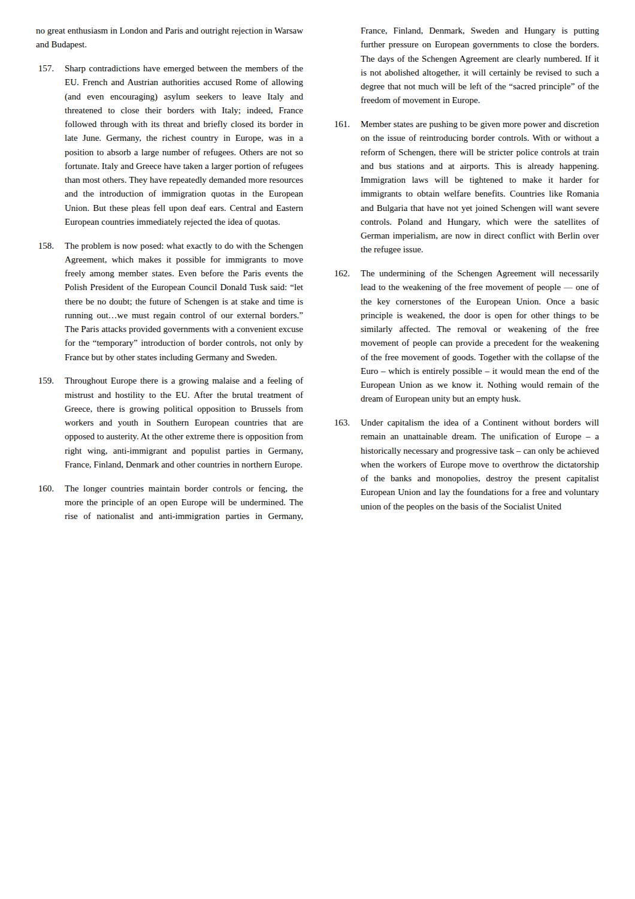no great enthusiasm in London and Paris and outright rejection in Warsaw and Budapest.
157. Sharp contradictions have emerged between the members of the EU. French and Austrian authorities accused Rome of allowing (and even encouraging) asylum seekers to leave Italy and threatened to close their borders with Italy; indeed, France followed through with its threat and briefly closed its border in late June. Germany, the richest country in Europe, was in a position to absorb a large number of refugees. Others are not so fortunate. Italy and Greece have taken a larger portion of refugees than most others. They have repeatedly demanded more resources and the introduction of immigration quotas in the European Union. But these pleas fell upon deaf ears. Central and Eastern European countries immediately rejected the idea of quotas.
158. The problem is now posed: what exactly to do with the Schengen Agreement, which makes it possible for immigrants to move freely among member states. Even before the Paris events the Polish President of the European Council Donald Tusk said: “let there be no doubt; the future of Schengen is at stake and time is running out…we must regain control of our external borders.” The Paris attacks provided governments with a convenient excuse for the “temporary” introduction of border controls, not only by France but by other states including Germany and Sweden.
159. Throughout Europe there is a growing malaise and a feeling of mistrust and hostility to the EU. After the brutal treatment of Greece, there is growing political opposition to Brussels from workers and youth in Southern European countries that are opposed to austerity. At the other extreme there is opposition from right wing, anti-immigrant and populist parties in Germany, France, Finland, Denmark and other countries in northern Europe.
160. The longer countries maintain border controls or fencing, the more the principle of an open Europe will be undermined. The rise of nationalist and anti-immigration parties in Germany, France, Finland, Denmark, Sweden and Hungary is putting further pressure on European governments to close the borders. The days of the Schengen Agreement are clearly numbered. If it is not abolished altogether, it will certainly be revised to such a degree that not much will be left of the “sacred principle” of the freedom of movement in Europe.
161. Member states are pushing to be given more power and discretion on the issue of reintroducing border controls. With or without a reform of Schengen, there will be stricter police controls at train and bus stations and at airports. This is already happening. Immigration laws will be tightened to make it harder for immigrants to obtain welfare benefits. Countries like Romania and Bulgaria that have not yet joined Schengen will want severe controls. Poland and Hungary, which were the satellites of German imperialism, are now in direct conflict with Berlin over the refugee issue.
162. The undermining of the Schengen Agreement will necessarily lead to the weakening of the free movement of people — one of the key cornerstones of the European Union. Once a basic principle is weakened, the door is open for other things to be similarly affected. The removal or weakening of the free movement of people can provide a precedent for the weakening of the free movement of goods. Together with the collapse of the Euro – which is entirely possible – it would mean the end of the European Union as we know it. Nothing would remain of the dream of European unity but an empty husk.
163. Under capitalism the idea of a Continent without borders will remain an unattainable dream. The unification of Europe – a historically necessary and progressive task – can only be achieved when the workers of Europe move to overthrow the dictatorship of the banks and monopolies, destroy the present capitalist European Union and lay the foundations for a free and voluntary union of the peoples on the basis of the Socialist United